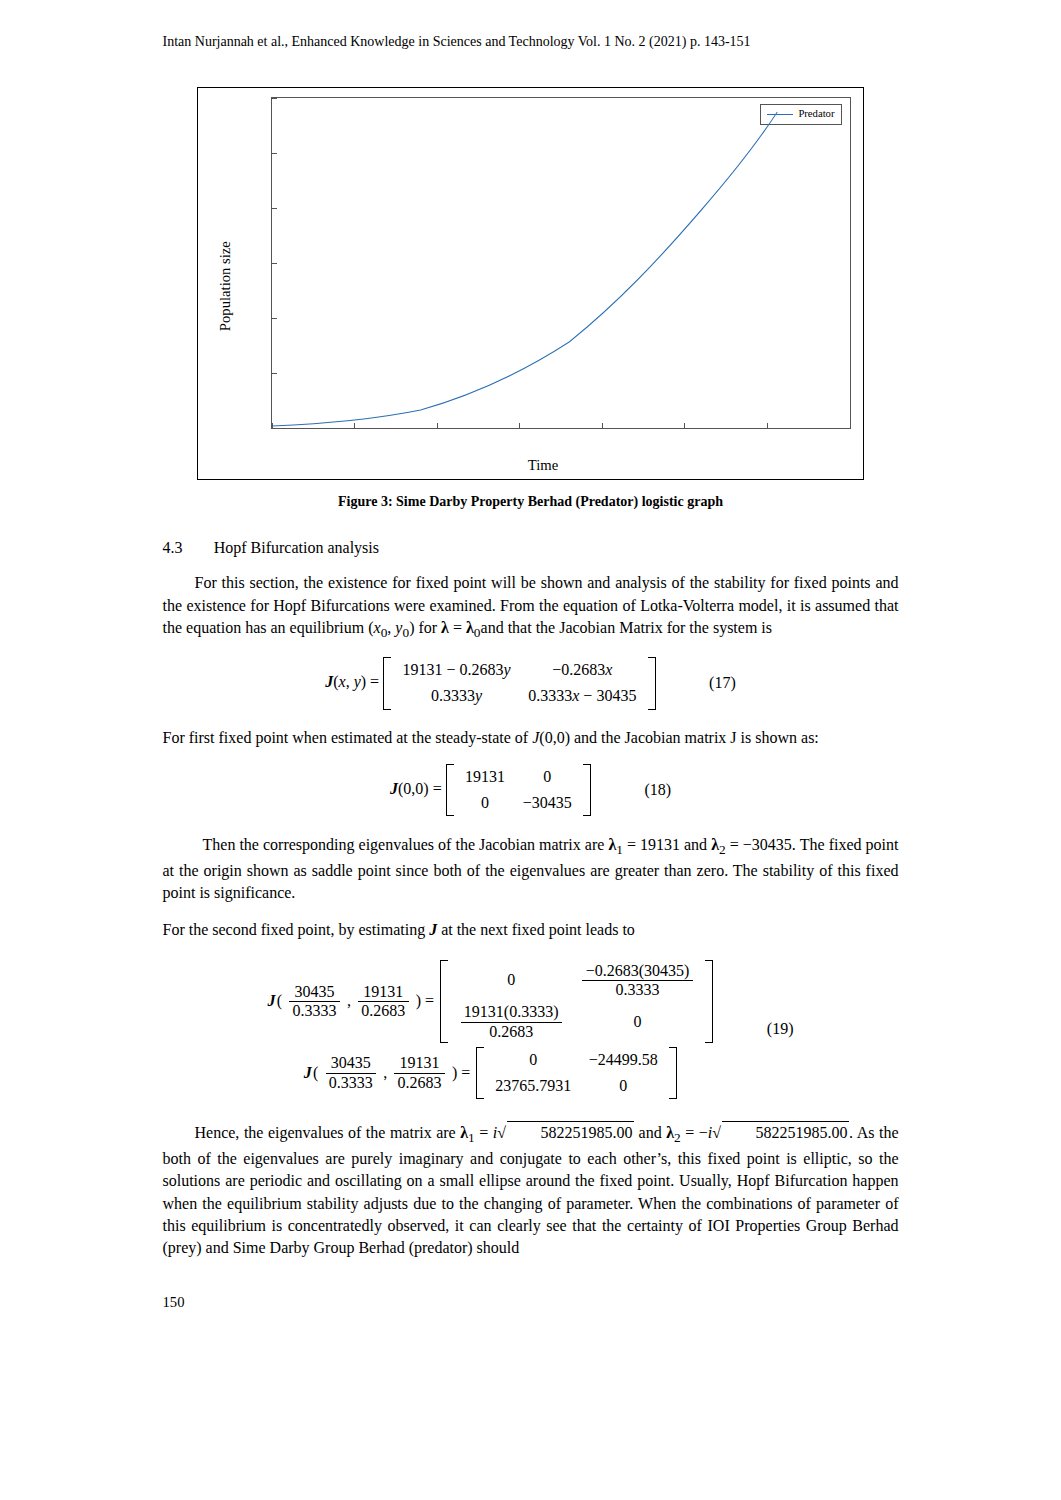Intan Nurjannah et al., Enhanced Knowledge in Sciences and Technology Vol. 1 No. 2 (2021) p. 143-151
Population size
Predator
300
250
200
150
100
50
0
0
50
100
150
200
250
300
350
Time
Figure 3: Sime Darby Property Berhad (Predator) logistic graph
4.3 Hopf Bifurcation analysis
For this section, the existence for fixed point will be shown and analysis of the stability for fixed points and the existence for Hopf Bifurcations were examined. From the equation of Lotka-Volterra model, it is assumed that the equation has an equilibrium (x0, y0) for λ = λ0and that the Jacobian Matrix for the system is
J(x, y) =
| 19131 − 0.2683 y | −0.2683 x |
| 0.3333 y | 0.3333 x − 30435 |
(17)
For first fixed point when estimated at the steady-state of J(0,0) and the Jacobian matrix J is shown as:
J(0,0) =
| 19131 | 0 |
| 0 | −30435 |
(18)
Then the corresponding eigenvalues of the Jacobian matrix are λ1 = 19131 and λ2 = −30435. The fixed point at the origin shown as saddle point since both of the eigenvalues are greater than zero. The stability of this fixed point is significance.
For the second fixed point, by estimating J at the next fixed point leads to
J ( 304350.3333 , 191310.2683 ) =
| 0 | −0.2683(30435) 0.3333 |
| 19131(0.3333) 0.2683 | 0 |
J ( 304350.3333 , 191310.2683 ) =
| 0 | −24499.58 |
| 23765.7931 | 0 |
(19)
Hence, the eigenvalues of the matrix are λ1 = i√582251985.00 and λ2 = −i√582251985.00. As the both of the eigenvalues are purely imaginary and conjugate to each other’s, this fixed point is elliptic, so the solutions are periodic and oscillating on a small ellipse around the fixed point. Usually, Hopf Bifurcation happen when the equilibrium stability adjusts due to the changing of parameter. When the combinations of parameter of this equilibrium is concentratedly observed, it can clearly see that the certainty of IOI Properties Group Berhad (prey) and Sime Darby Group Berhad (predator) should
150